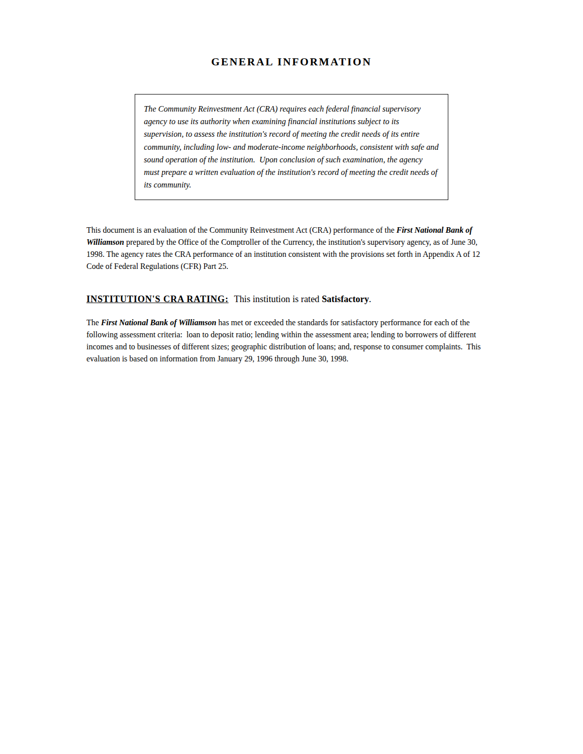GENERAL INFORMATION
The Community Reinvestment Act (CRA) requires each federal financial supervisory agency to use its authority when examining financial institutions subject to its supervision, to assess the institution's record of meeting the credit needs of its entire community, including low- and moderate-income neighborhoods, consistent with safe and sound operation of the institution. Upon conclusion of such examination, the agency must prepare a written evaluation of the institution's record of meeting the credit needs of its community.
This document is an evaluation of the Community Reinvestment Act (CRA) performance of the First National Bank of Williamson prepared by the Office of the Comptroller of the Currency, the institution's supervisory agency, as of June 30, 1998. The agency rates the CRA performance of an institution consistent with the provisions set forth in Appendix A of 12 Code of Federal Regulations (CFR) Part 25.
INSTITUTION'S CRA RATING: This institution is rated Satisfactory.
The First National Bank of Williamson has met or exceeded the standards for satisfactory performance for each of the following assessment criteria: loan to deposit ratio; lending within the assessment area; lending to borrowers of different incomes and to businesses of different sizes; geographic distribution of loans; and, response to consumer complaints. This evaluation is based on information from January 29, 1996 through June 30, 1998.